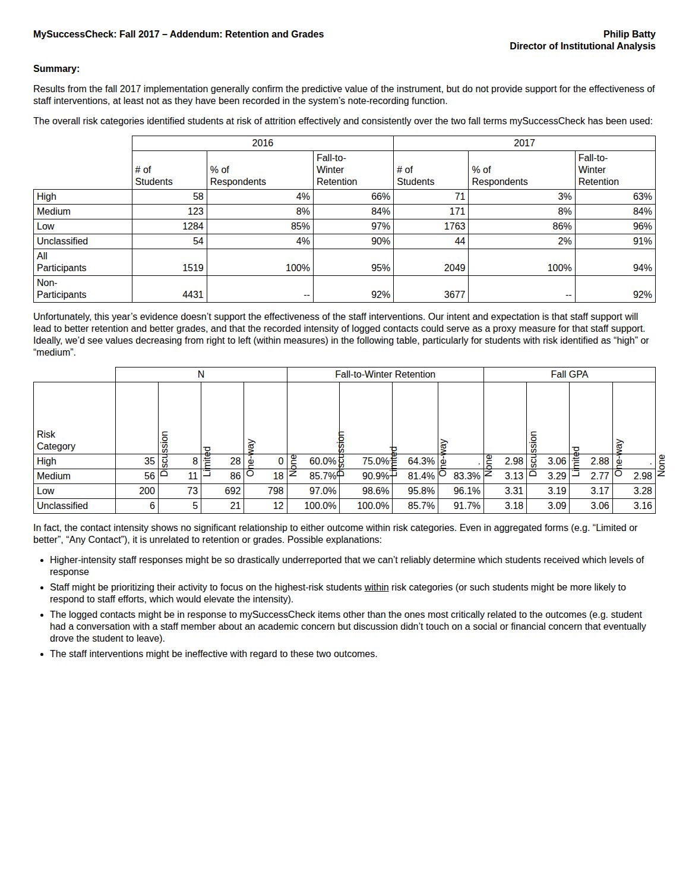MySuccessCheck: Fall 2017 – Addendum: Retention and Grades
Philip Batty
Director of Institutional Analysis
Summary:
Results from the fall 2017 implementation generally confirm the predictive value of the instrument, but do not provide support for the effectiveness of staff interventions, at least not as they have been recorded in the system’s note-recording function.
The overall risk categories identified students at risk of attrition effectively and consistently over the two fall terms mySuccessCheck has been used:
| | 2016 | 2017 |
| --- | --- | --- |
| | # of Students | % of Respondents | Fall-to- Winter Retention | # of Students | % of Respondents | Fall-to- Winter Retention |
| High | 58 | 4% | 66% | 71 | 3% | 63% |
| Medium | 123 | 8% | 84% | 171 | 8% | 84% |
| Low | 1284 | 85% | 97% | 1763 | 86% | 96% |
| Unclassified | 54 | 4% | 90% | 44 | 2% | 91% |
| All Participants | 1519 | 100% | 95% | 2049 | 100% | 94% |
| Non- Participants | 4431 | -- | 92% | 3677 | -- | 92% |
Unfortunately, this year’s evidence doesn’t support the effectiveness of the staff interventions. Our intent and expectation is that staff support will lead to better retention and better grades, and that the recorded intensity of logged contacts could serve as a proxy measure for that staff support. Ideally, we’d see values decreasing from right to left (within measures) in the following table, particularly for students with risk identified as “high” or “medium”.
| | N | Fall-to-Winter Retention | Fall GPA |
| --- | --- | --- | --- |
| Risk Category | Discussion | Limited | One-way | None | Discussion | Limited | One-way | None | Discussion | Limited | One-way | None |
| High | 35 | 8 | 28 | 0 | 60.0% | 75.0% | 64.3% | . | 2.98 | 3.06 | 2.88 | . |
| Medium | 56 | 11 | 86 | 18 | 85.7% | 90.9% | 81.4% | 83.3% | 3.13 | 3.29 | 2.77 | 2.98 |
| Low | 200 | 73 | 692 | 798 | 97.0% | 98.6% | 95.8% | 96.1% | 3.31 | 3.19 | 3.17 | 3.28 |
| Unclassified | 6 | 5 | 21 | 12 | 100.0% | 100.0% | 85.7% | 91.7% | 3.18 | 3.09 | 3.06 | 3.16 |
In fact, the contact intensity shows no significant relationship to either outcome within risk categories. Even in aggregated forms (e.g. “Limited or better”, “Any Contact”), it is unrelated to retention or grades. Possible explanations:
Higher-intensity staff responses might be so drastically underreported that we can’t reliably determine which students received which levels of response
Staff might be prioritizing their activity to focus on the highest-risk students within risk categories (or such students might be more likely to respond to staff efforts, which would elevate the intensity).
The logged contacts might be in response to mySuccessCheck items other than the ones most critically related to the outcomes (e.g. student had a conversation with a staff member about an academic concern but discussion didn’t touch on a social or financial concern that eventually drove the student to leave).
The staff interventions might be ineffective with regard to these two outcomes.